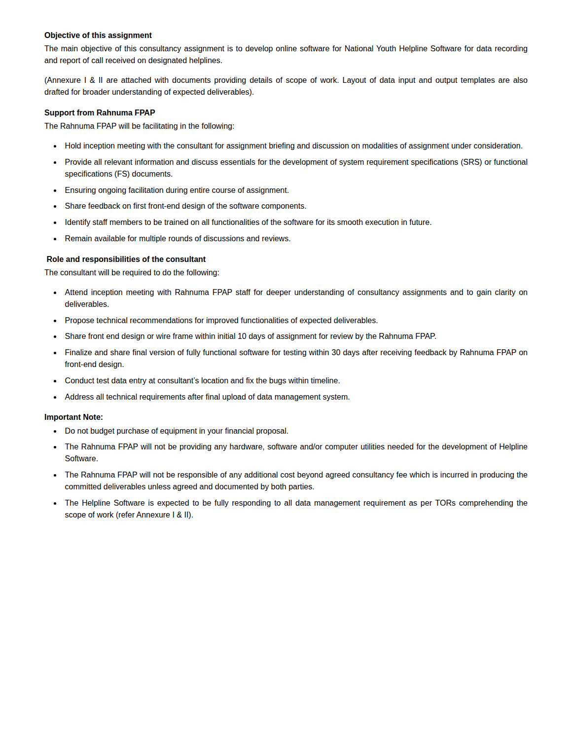Objective of this assignment
The main objective of this consultancy assignment is to develop online software for National Youth Helpline Software for data recording and report of call received on designated helplines.
(Annexure I & II are attached with documents providing details of scope of work. Layout of data input and output templates are also drafted for broader understanding of expected deliverables).
Support from Rahnuma FPAP
The Rahnuma FPAP will be facilitating in the following:
Hold inception meeting with the consultant for assignment briefing and discussion on modalities of assignment under consideration.
Provide all relevant information and discuss essentials for the development of system requirement specifications (SRS) or functional specifications (FS) documents.
Ensuring ongoing facilitation during entire course of assignment.
Share feedback on first front-end design of the software components.
Identify staff members to be trained on all functionalities of the software for its smooth execution in future.
Remain available for multiple rounds of discussions and reviews.
Role and responsibilities of the consultant
The consultant will be required to do the following:
Attend inception meeting with Rahnuma FPAP staff for deeper understanding of consultancy assignments and to gain clarity on deliverables.
Propose technical recommendations for improved functionalities of expected deliverables.
Share front end design or wire frame within initial 10 days of assignment for review by the Rahnuma FPAP.
Finalize and share final version of fully functional software for testing within 30 days after receiving feedback by Rahnuma FPAP on front-end design.
Conduct test data entry at consultant’s location and fix the bugs within timeline.
Address all technical requirements after final upload of data management system.
Important Note:
Do not budget purchase of equipment in your financial proposal.
The Rahnuma FPAP will not be providing any hardware, software and/or computer utilities needed for the development of Helpline Software.
The Rahnuma FPAP will not be responsible of any additional cost beyond agreed consultancy fee which is incurred in producing the committed deliverables unless agreed and documented by both parties.
The Helpline Software is expected to be fully responding to all data management requirement as per TORs comprehending the scope of work (refer Annexure I & II).